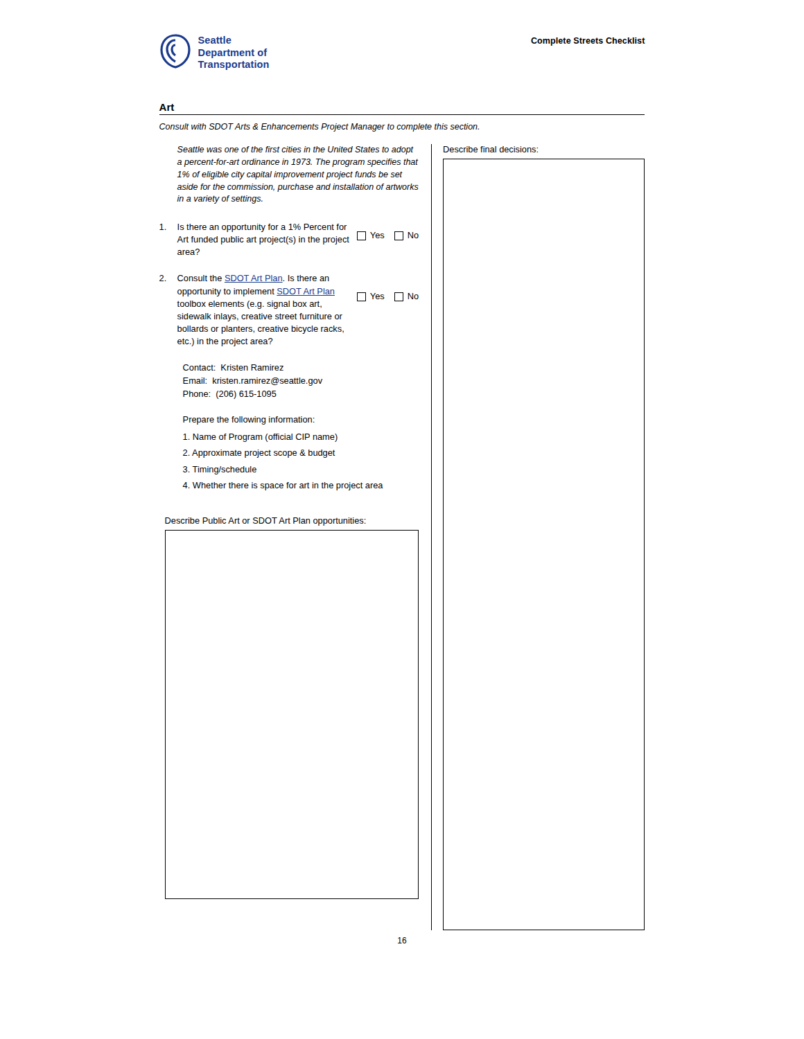Seattle
Department of
Transportation
Complete Streets Checklist
Art
Consult with SDOT Arts & Enhancements Project Manager to complete this section.
Seattle was one of the first cities in the United States to adopt a percent-for-art ordinance in 1973. The program specifies that 1% of eligible city capital improvement project funds be set aside for the commission, purchase and installation of artworks in a variety of settings.
1.
Is there an opportunity for a 1% Percent for Art funded public art project(s) in the project area?
Yes No
2.
Consult the SDOT Art Plan. Is there an opportunity to implement SDOT Art Plan toolbox elements (e.g. signal box art, sidewalk inlays, creative street furniture or bollards or planters, creative bicycle racks, etc.) in the project area?
Yes No
Contact: Kristen Ramirez
Email: kristen.ramirez@seattle.gov
Phone: (206) 615-1095
Prepare the following information:
1. Name of Program (official CIP name)
2. Approximate project scope & budget
3. Timing/schedule
4. Whether there is space for art in the project area
Describe Public Art or SDOT Art Plan opportunities:
Describe final decisions:
16